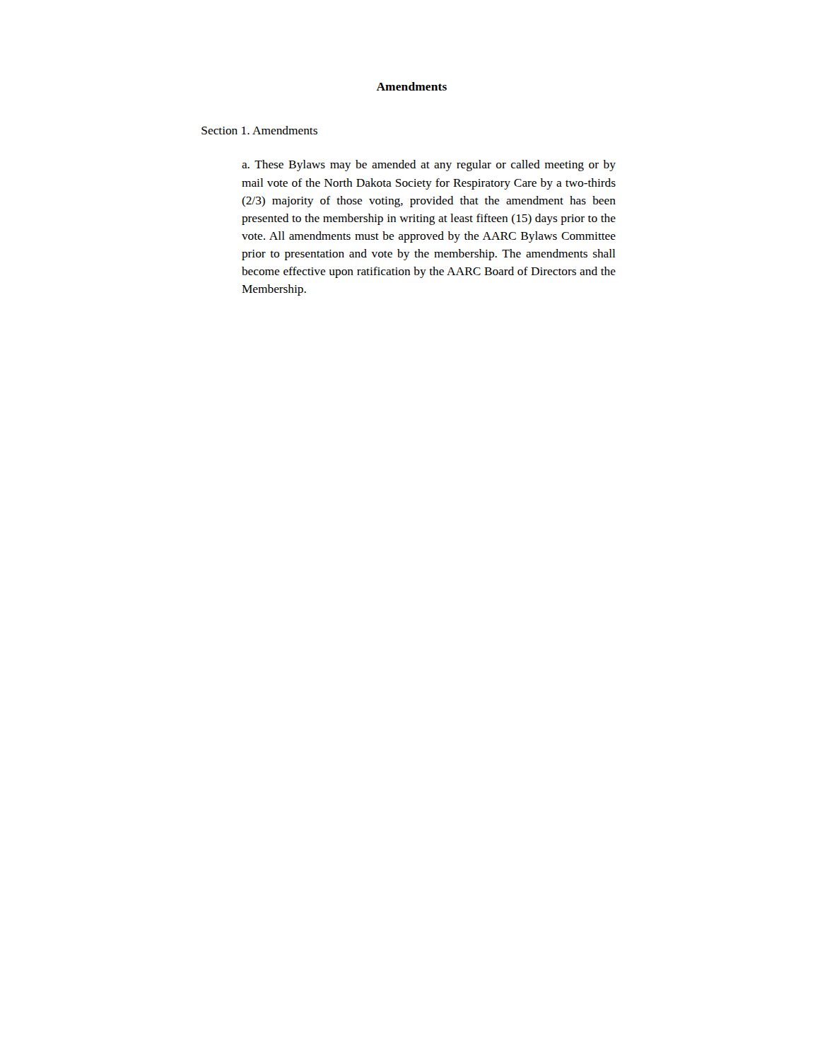Amendments
Section 1. Amendments
a. These Bylaws may be amended at any regular or called meeting or by mail vote of the North Dakota Society for Respiratory Care by a two-thirds (2/3) majority of those voting, provided that the amendment has been presented to the membership in writing at least fifteen (15) days prior to the vote. All amendments must be approved by the AARC Bylaws Committee prior to presentation and vote by the membership. The amendments shall become effective upon ratification by the AARC Board of Directors and the Membership.